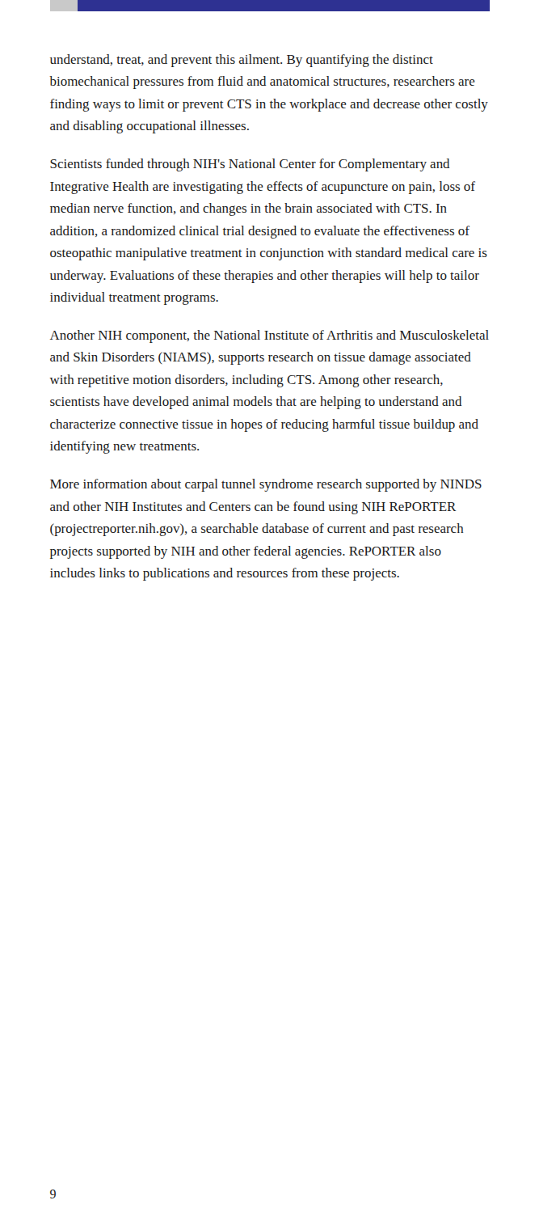understand, treat, and prevent this ailment. By quantifying the distinct biomechanical pressures from fluid and anatomical structures, researchers are finding ways to limit or prevent CTS in the workplace and decrease other costly and disabling occupational illnesses.
Scientists funded through NIH's National Center for Complementary and Integrative Health are investigating the effects of acupuncture on pain, loss of median nerve function, and changes in the brain associated with CTS. In addition, a randomized clinical trial designed to evaluate the effectiveness of osteopathic manipulative treatment in conjunction with standard medical care is underway. Evaluations of these therapies and other therapies will help to tailor individual treatment programs.
Another NIH component, the National Institute of Arthritis and Musculoskeletal and Skin Disorders (NIAMS), supports research on tissue damage associated with repetitive motion disorders, including CTS. Among other research, scientists have developed animal models that are helping to understand and characterize connective tissue in hopes of reducing harmful tissue buildup and identifying new treatments.
More information about carpal tunnel syndrome research supported by NINDS and other NIH Institutes and Centers can be found using NIH RePORTER (projectreporter.nih.gov), a searchable database of current and past research projects supported by NIH and other federal agencies. RePORTER also includes links to publications and resources from these projects.
9